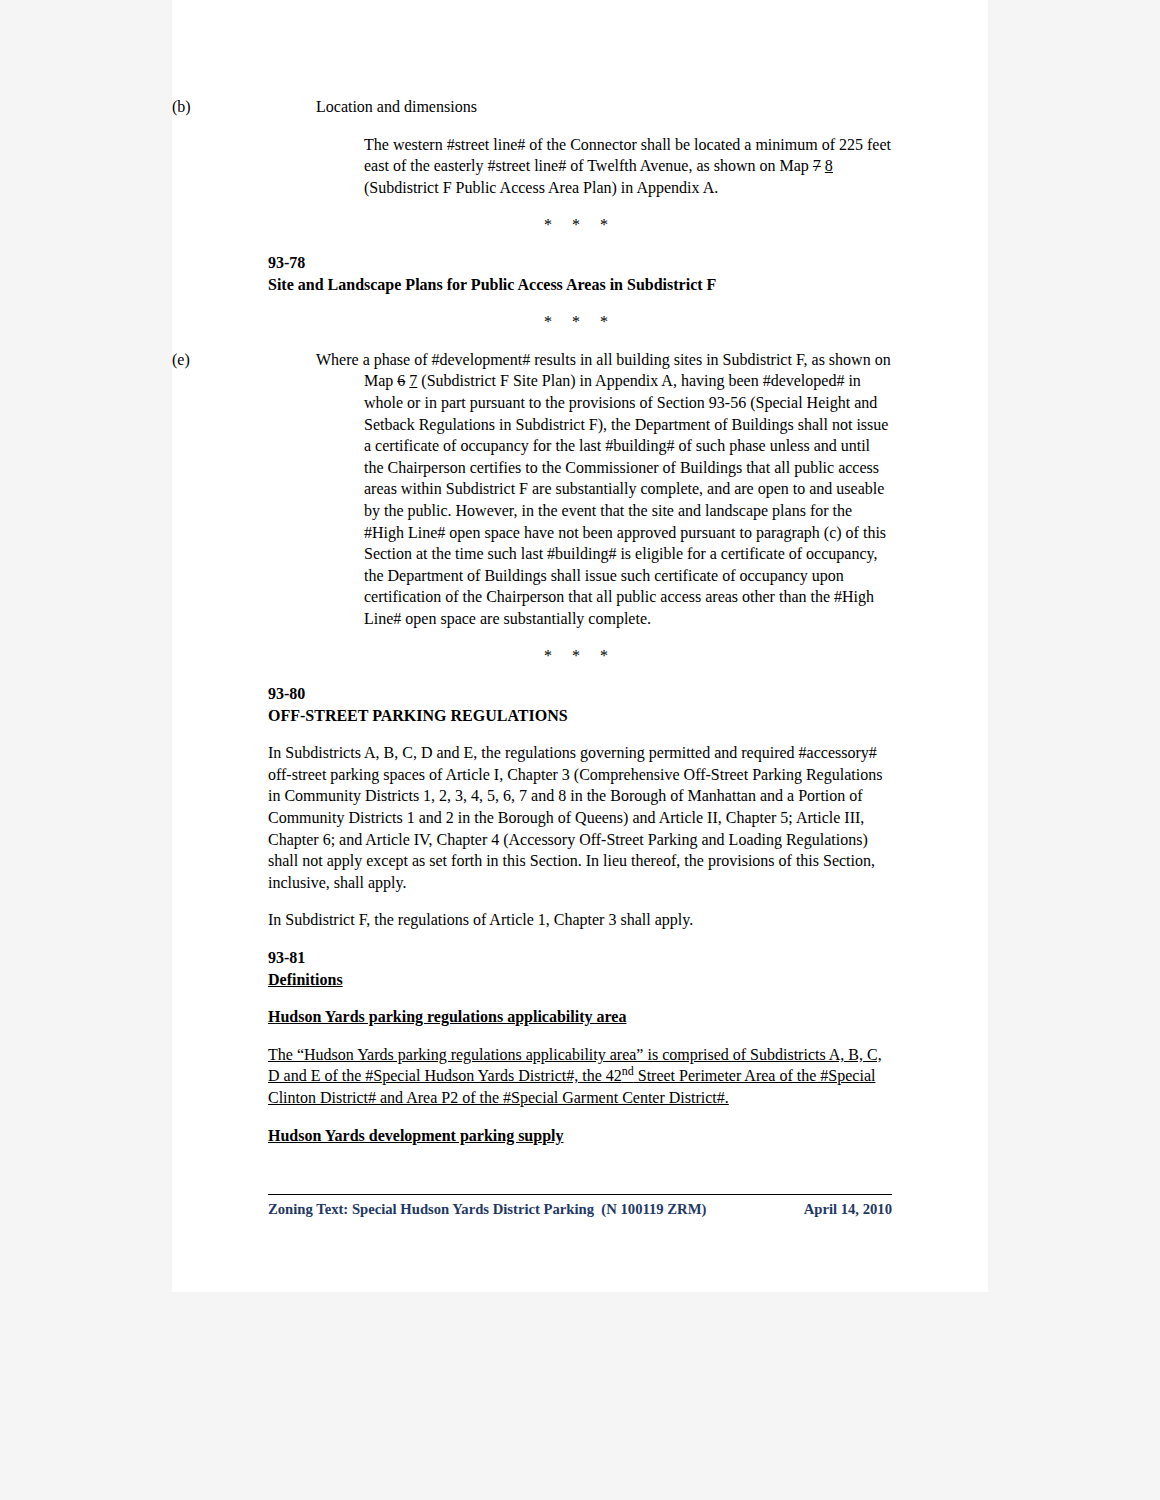(b) Location and dimensions
The western #street line# of the Connector shall be located a minimum of 225 feet east of the easterly #street line# of Twelfth Avenue, as shown on Map 7 8 (Subdistrict F Public Access Area Plan) in Appendix A.
* * *
93-78
Site and Landscape Plans for Public Access Areas in Subdistrict F
* * *
(e) Where a phase of #development# results in all building sites in Subdistrict F, as shown on Map 6 7 (Subdistrict F Site Plan) in Appendix A, having been #developed# in whole or in part pursuant to the provisions of Section 93-56 (Special Height and Setback Regulations in Subdistrict F), the Department of Buildings shall not issue a certificate of occupancy for the last #building# of such phase unless and until the Chairperson certifies to the Commissioner of Buildings that all public access areas within Subdistrict F are substantially complete, and are open to and useable by the public. However, in the event that the site and landscape plans for the #High Line# open space have not been approved pursuant to paragraph (c) of this Section at the time such last #building# is eligible for a certificate of occupancy, the Department of Buildings shall issue such certificate of occupancy upon certification of the Chairperson that all public access areas other than the #High Line# open space are substantially complete.
* * *
93-80
OFF-STREET PARKING REGULATIONS
In Subdistricts A, B, C, D and E, the regulations governing permitted and required #accessory# off-street parking spaces of Article I, Chapter 3 (Comprehensive Off-Street Parking Regulations in Community Districts 1, 2, 3, 4, 5, 6, 7 and 8 in the Borough of Manhattan and a Portion of Community Districts 1 and 2 in the Borough of Queens) and Article II, Chapter 5; Article III, Chapter 6; and Article IV, Chapter 4 (Accessory Off-Street Parking and Loading Regulations) shall not apply except as set forth in this Section. In lieu thereof, the provisions of this Section, inclusive, shall apply.
In Subdistrict F, the regulations of Article 1, Chapter 3 shall apply.
93-81
Definitions
Hudson Yards parking regulations applicability area
The “Hudson Yards parking regulations applicability area” is comprised of Subdistricts A, B, C, D and E of the #Special Hudson Yards District#, the 42nd Street Perimeter Area of the #Special Clinton District# and Area P2 of the #Special Garment Center District#.
Hudson Yards development parking supply
Zoning Text: Special Hudson Yards District Parking (N 100119 ZRM) April 14, 2010